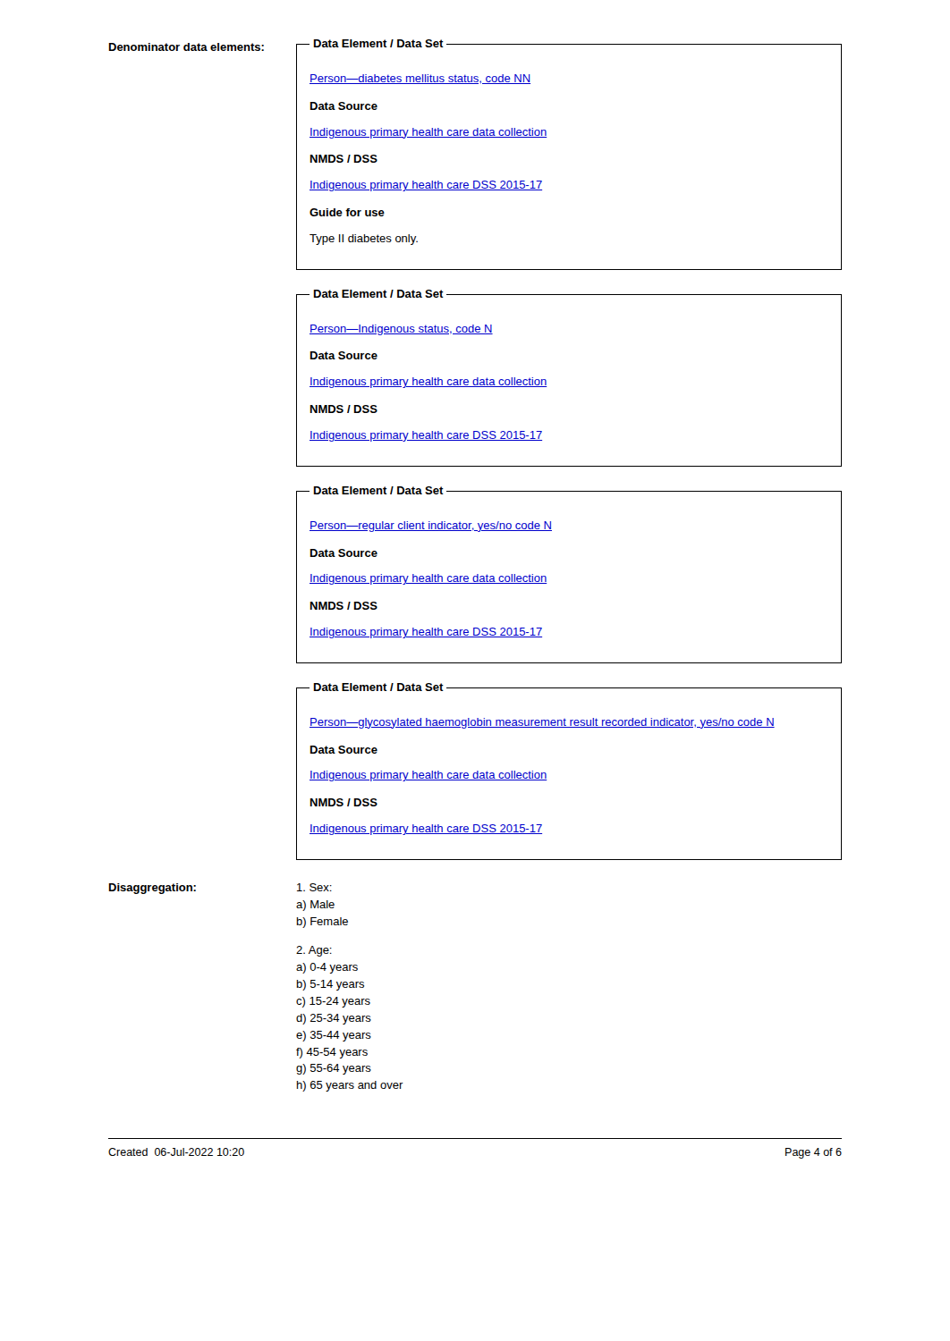Denominator data elements:
Data Element / Data Set
Person—diabetes mellitus status, code NN
Data Source
Indigenous primary health care data collection
NMDS / DSS
Indigenous primary health care DSS 2015-17
Guide for use
Type II diabetes only.
Data Element / Data Set
Person—Indigenous status, code N
Data Source
Indigenous primary health care data collection
NMDS / DSS
Indigenous primary health care DSS 2015-17
Data Element / Data Set
Person—regular client indicator, yes/no code N
Data Source
Indigenous primary health care data collection
NMDS / DSS
Indigenous primary health care DSS 2015-17
Data Element / Data Set
Person—glycosylated haemoglobin measurement result recorded indicator, yes/no code N
Data Source
Indigenous primary health care data collection
NMDS / DSS
Indigenous primary health care DSS 2015-17
Disaggregation:
1. Sex:
a) Male
b) Female
2. Age:
a) 0-4 years
b) 5-14 years
c) 15-24 years
d) 25-34 years
e) 35-44 years
f) 45-54 years
g) 55-64 years
h) 65 years and over
Created 06-Jul-2022 10:20 Page 4 of 6